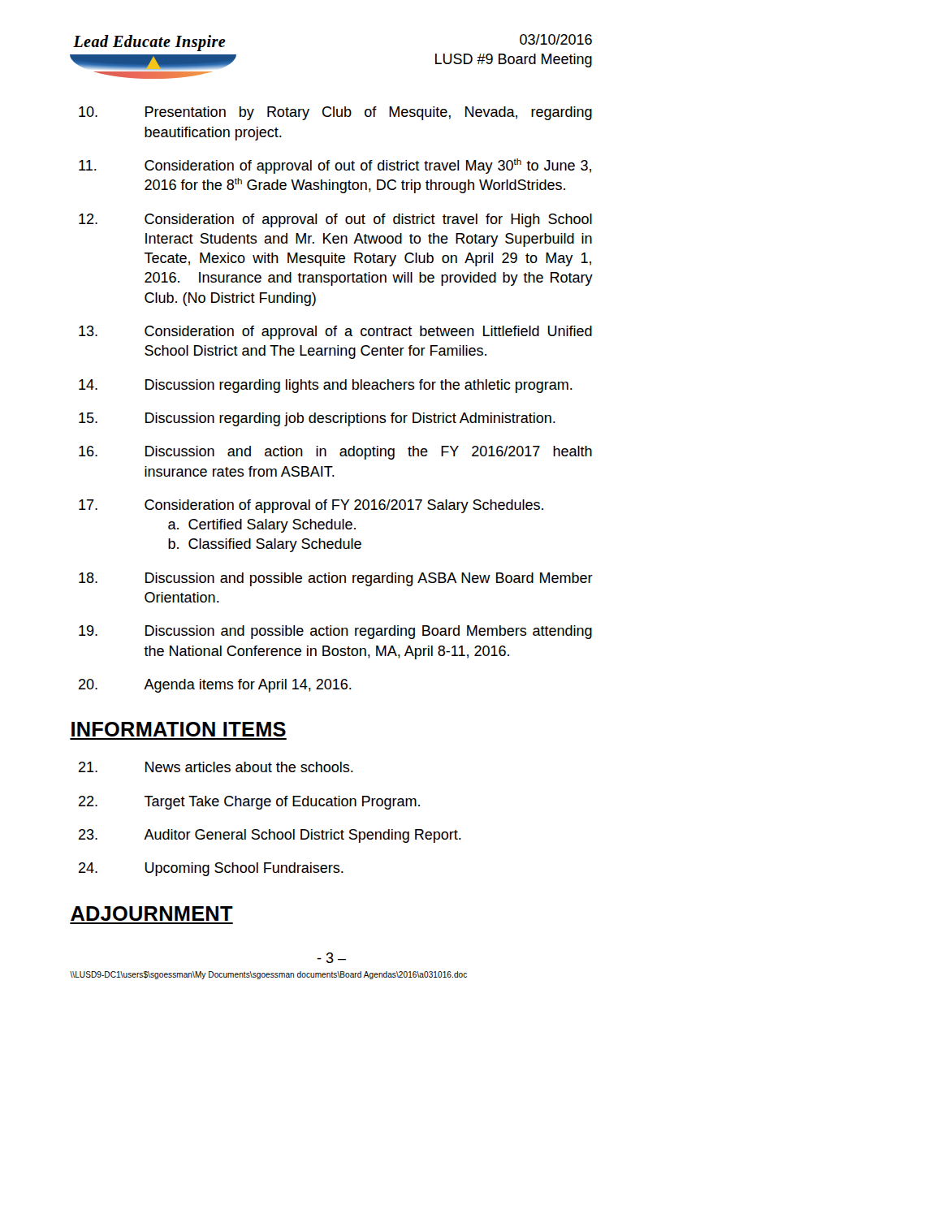Lead Educate Inspire
03/10/2016
LUSD #9 Board Meeting
10 Presentation by Rotary Club of Mesquite, Nevada, regarding beautification project.
11 Consideration of approval of out of district travel May 30th to June 3, 2016 for the 8th Grade Washington, DC trip through WorldStrides.
12 Consideration of approval of out of district travel for High School Interact Students and Mr. Ken Atwood to the Rotary Superbuild in Tecate, Mexico with Mesquite Rotary Club on April 29 to May 1, 2016. Insurance and transportation will be provided by the Rotary Club. (No District Funding)
13 Consideration of approval of a contract between Littlefield Unified School District and The Learning Center for Families.
14 Discussion regarding lights and bleachers for the athletic program.
15 Discussion regarding job descriptions for District Administration.
16 Discussion and action in adopting the FY 2016/2017 health insurance rates from ASBAIT.
17 Consideration of approval of FY 2016/2017 Salary Schedules.
a. Certified Salary Schedule.
b. Classified Salary Schedule
18 Discussion and possible action regarding ASBA New Board Member Orientation.
19 Discussion and possible action regarding Board Members attending the National Conference in Boston, MA, April 8-11, 2016.
20 Agenda items for April 14, 2016.
INFORMATION ITEMS
21 News articles about the schools.
22 Target Take Charge of Education Program.
23 Auditor General School District Spending Report.
24 Upcoming School Fundraisers.
ADJOURNMENT
- 3 –
\\LUSD9-DC1\users$\sgoessman\My Documents\sgoessman documents\Board Agendas\2016\a031016.doc